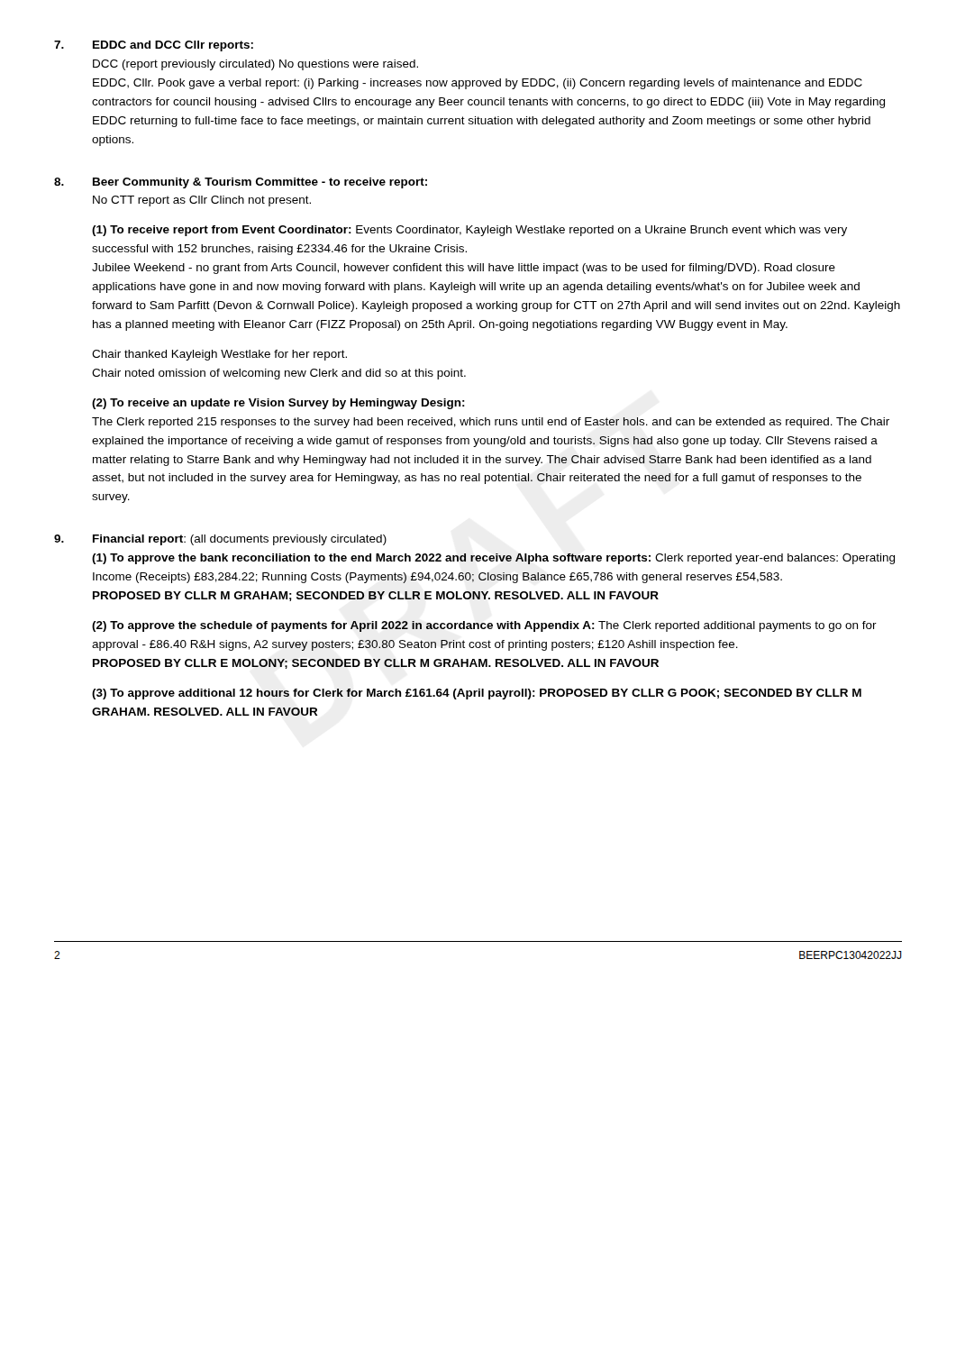DRAFT
7.
EDDC and DCC Cllr reports:
DCC (report previously circulated) No questions were raised.
EDDC, Cllr. Pook gave a verbal report: (i) Parking - increases now approved by EDDC, (ii) Concern regarding levels of maintenance and EDDC contractors for council housing - advised Cllrs to encourage any Beer council tenants with concerns, to go direct to EDDC (iii) Vote in May regarding EDDC returning to full-time face to face meetings, or maintain current situation with delegated authority and Zoom meetings or some other hybrid options.
8.
Beer Community & Tourism Committee - to receive report:
No CTT report as Cllr Clinch not present.
(1) To receive report from Event Coordinator: Events Coordinator, Kayleigh Westlake reported on a Ukraine Brunch event which was very successful with 152 brunches, raising £2334.46 for the Ukraine Crisis.
Jubilee Weekend - no grant from Arts Council, however confident this will have little impact (was to be used for filming/DVD). Road closure applications have gone in and now moving forward with plans. Kayleigh will write up an agenda detailing events/what's on for Jubilee week and forward to Sam Parfitt (Devon & Cornwall Police). Kayleigh proposed a working group for CTT on 27th April and will send invites out on 22nd. Kayleigh has a planned meeting with Eleanor Carr (FIZZ Proposal) on 25th April. On-going negotiations regarding VW Buggy event in May.
Chair thanked Kayleigh Westlake for her report.
Chair noted omission of welcoming new Clerk and did so at this point.
(2) To receive an update re Vision Survey by Hemingway Design:
The Clerk reported 215 responses to the survey had been received, which runs until end of Easter hols. and can be extended as required. The Chair explained the importance of receiving a wide gamut of responses from young/old and tourists. Signs had also gone up today. Cllr Stevens raised a matter relating to Starre Bank and why Hemingway had not included it in the survey. The Chair advised Starre Bank had been identified as a land asset, but not included in the survey area for Hemingway, as has no real potential. Chair reiterated the need for a full gamut of responses to the survey.
9.
Financial report: (all documents previously circulated)
(1) To approve the bank reconciliation to the end March 2022 and receive Alpha software reports: Clerk reported year-end balances: Operating Income (Receipts) £83,284.22; Running Costs (Payments) £94,024.60; Closing Balance £65,786 with general reserves £54,583.
PROPOSED BY CLLR M GRAHAM; SECONDED BY CLLR E MOLONY. RESOLVED. ALL IN FAVOUR
(2) To approve the schedule of payments for April 2022 in accordance with Appendix A: The Clerk reported additional payments to go on for approval - £86.40 R&H signs, A2 survey posters; £30.80 Seaton Print cost of printing posters; £120 Ashill inspection fee.
PROPOSED BY CLLR E MOLONY; SECONDED BY CLLR M GRAHAM. RESOLVED. ALL IN FAVOUR
(3) To approve additional 12 hours for Clerk for March £161.64 (April payroll): PROPOSED BY CLLR G POOK; SECONDED BY CLLR M GRAHAM. RESOLVED. ALL IN FAVOUR
2 BEERPC13042022JJ